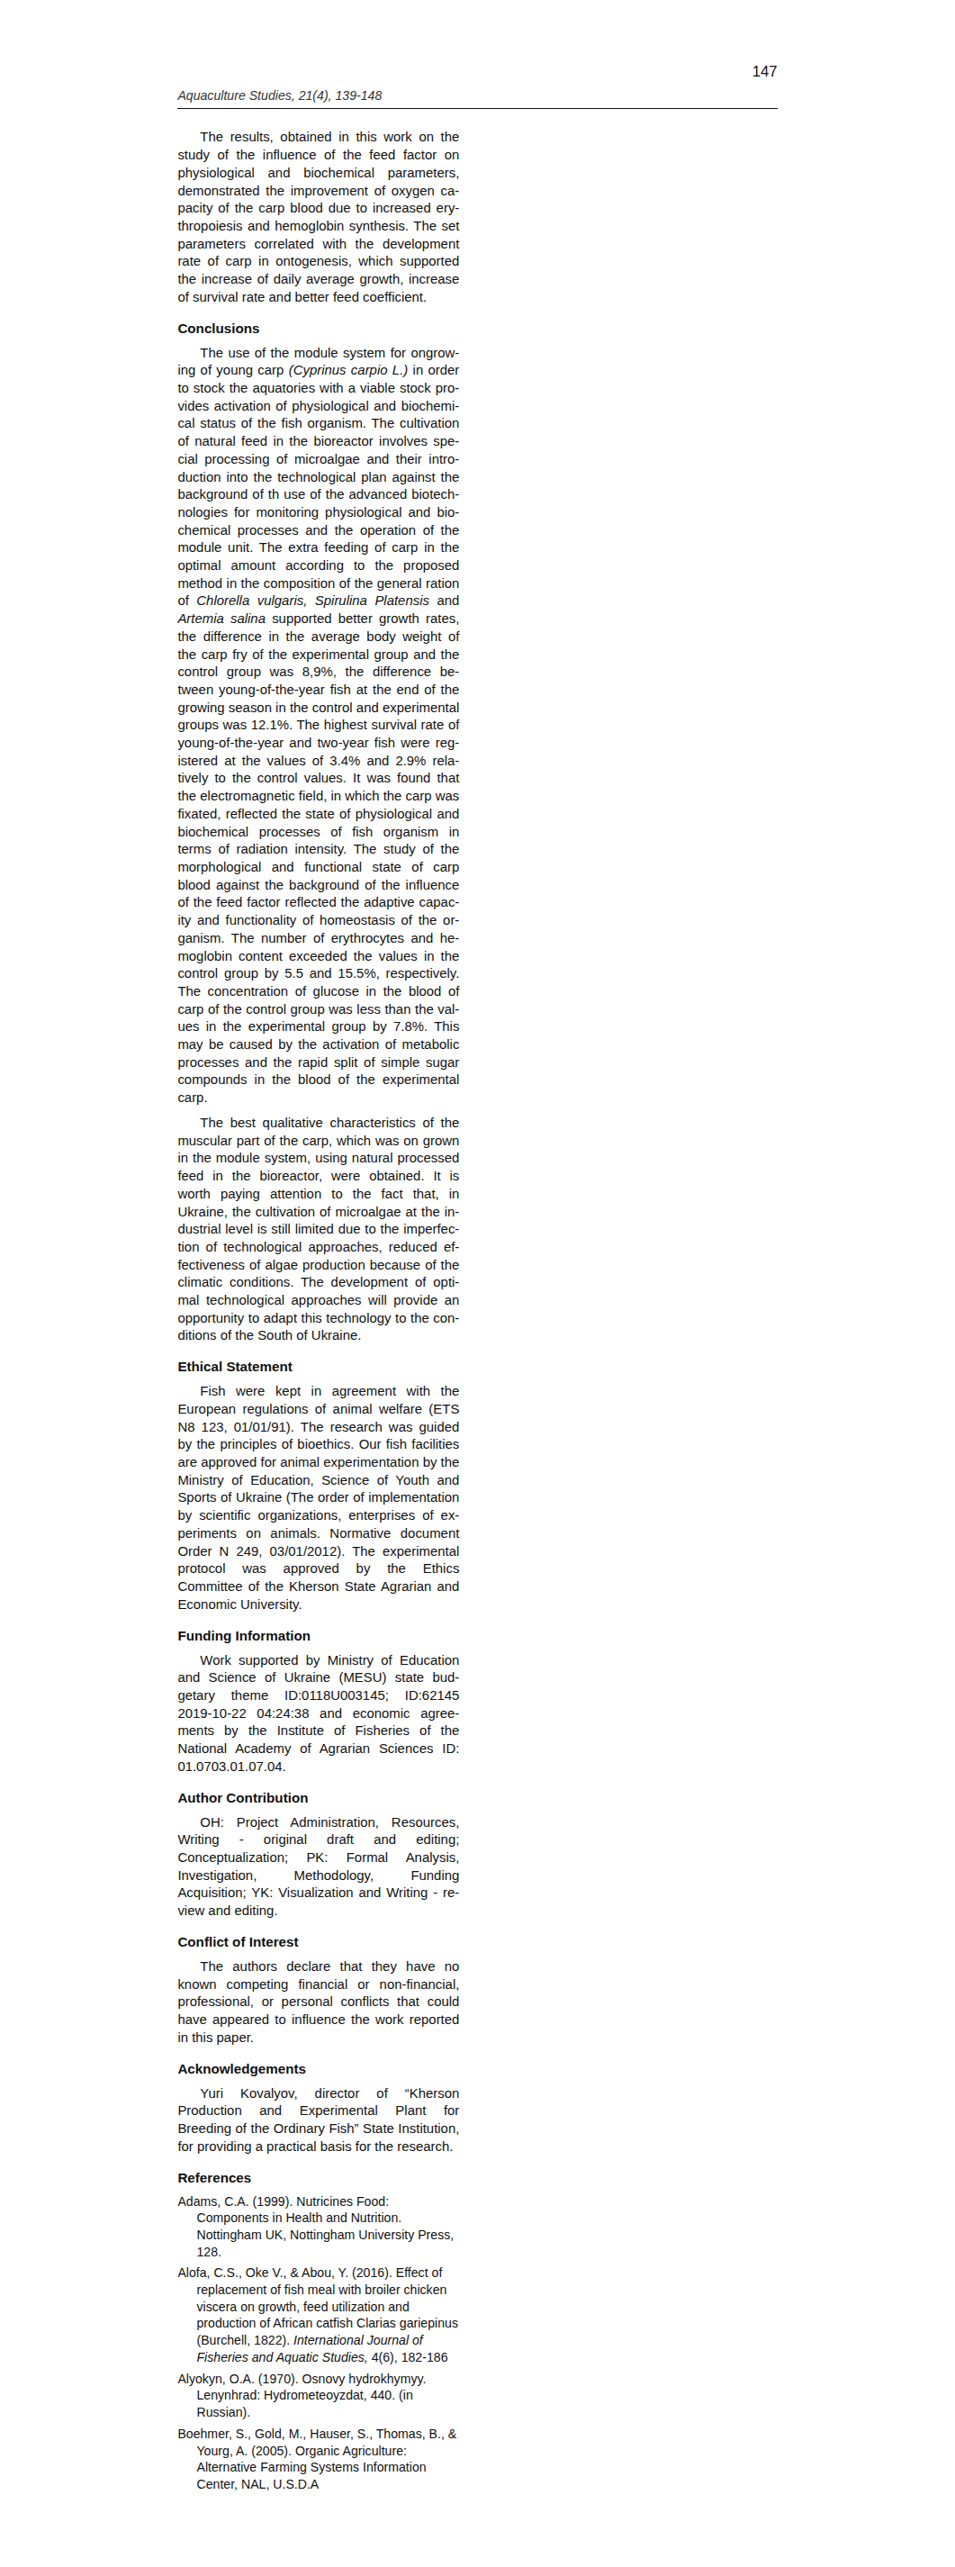147
Aquaculture Studies, 21(4), 139-148
The results, obtained in this work on the study of the influence of the feed factor on physiological and biochemical parameters, demonstrated the improvement of oxygen capacity of the carp blood due to increased erythropoiesis and hemoglobin synthesis. The set parameters correlated with the development rate of carp in ontogenesis, which supported the increase of daily average growth, increase of survival rate and better feed coefficient.
Conclusions
The use of the module system for ongrowing of young carp (Cyprinus carpio L.) in order to stock the aquatories with a viable stock provides activation of physiological and biochemical status of the fish organism. The cultivation of natural feed in the bioreactor involves special processing of microalgae and their introduction into the technological plan against the background of th use of the advanced biotechnologies for monitoring physiological and biochemical processes and the operation of the module unit. The extra feeding of carp in the optimal amount according to the proposed method in the composition of the general ration of Chlorella vulgaris, Spirulina Platensis and Artemia salina supported better growth rates, the difference in the average body weight of the carp fry of the experimental group and the control group was 8,9%, the difference between young-of-the-year fish at the end of the growing season in the control and experimental groups was 12.1%. The highest survival rate of young-of-the-year and two-year fish were registered at the values of 3.4% and 2.9% relatively to the control values. It was found that the electromagnetic field, in which the carp was fixated, reflected the state of physiological and biochemical processes of fish organism in terms of radiation intensity. The study of the morphological and functional state of carp blood against the background of the influence of the feed factor reflected the adaptive capacity and functionality of homeostasis of the organism. The number of erythrocytes and hemoglobin content exceeded the values in the control group by 5.5 and 15.5%, respectively. The concentration of glucose in the blood of carp of the control group was less than the values in the experimental group by 7.8%. This may be caused by the activation of metabolic processes and the rapid split of simple sugar compounds in the blood of the experimental carp.
The best qualitative characteristics of the muscular part of the carp, which was on grown in the module system, using natural processed feed in the bioreactor, were obtained. It is worth paying attention to the fact that, in Ukraine, the cultivation of microalgae at the industrial level is still limited due to the imperfection of technological approaches, reduced effectiveness of algae production because of the climatic conditions. The development of optimal technological approaches will provide an opportunity to adapt this technology to the conditions of the South of Ukraine.
Ethical Statement
Fish were kept in agreement with the European regulations of animal welfare (ETS N8 123, 01/01/91). The research was guided by the principles of bioethics. Our fish facilities are approved for animal experimentation by the Ministry of Education, Science of Youth and Sports of Ukraine (The order of implementation by scientific organizations, enterprises of experiments on animals. Normative document Order N 249, 03/01/2012). The experimental protocol was approved by the Ethics Committee of the Kherson State Agrarian and Economic University.
Funding Information
Work supported by Ministry of Education and Science of Ukraine (MESU) state budgetary theme ID:0118U003145; ID:62145 2019-10-22 04:24:38 and economic agreements by the Institute of Fisheries of the National Academy of Agrarian Sciences ID: 01.0703.01.07.04.
Author Contribution
OH: Project Administration, Resources, Writing - original draft and editing; Conceptualization; PK: Formal Analysis, Investigation, Methodology, Funding Acquisition; YK: Visualization and Writing - review and editing.
Conflict of Interest
The authors declare that they have no known competing financial or non-financial, professional, or personal conflicts that could have appeared to influence the work reported in this paper.
Acknowledgements
Yuri Kovalyov, director of “Kherson Production and Experimental Plant for Breeding of the Ordinary Fish” State Institution, for providing a practical basis for the research.
References
Adams, C.A. (1999). Nutricines Food: Components in Health and Nutrition. Nottingham UK, Nottingham University Press, 128.
Alofa, C.S., Oke V., & Abou, Y. (2016). Effect of replacement of fish meal with broiler chicken viscera on growth, feed utilization and production of African catfish Clarias gariepinus (Burchell, 1822). International Journal of Fisheries and Aquatic Studies, 4(6), 182-186
Alyokyn, O.A. (1970). Osnovy hydrokhymyy. Lenynhrad: Hydrometeoyzdat, 440. (in Russian).
Boehmer, S., Gold, M., Hauser, S., Thomas, B., & Yourg, A. (2005). Organic Agriculture: Alternative Farming Systems Information Center, NAL, U.S.D.A